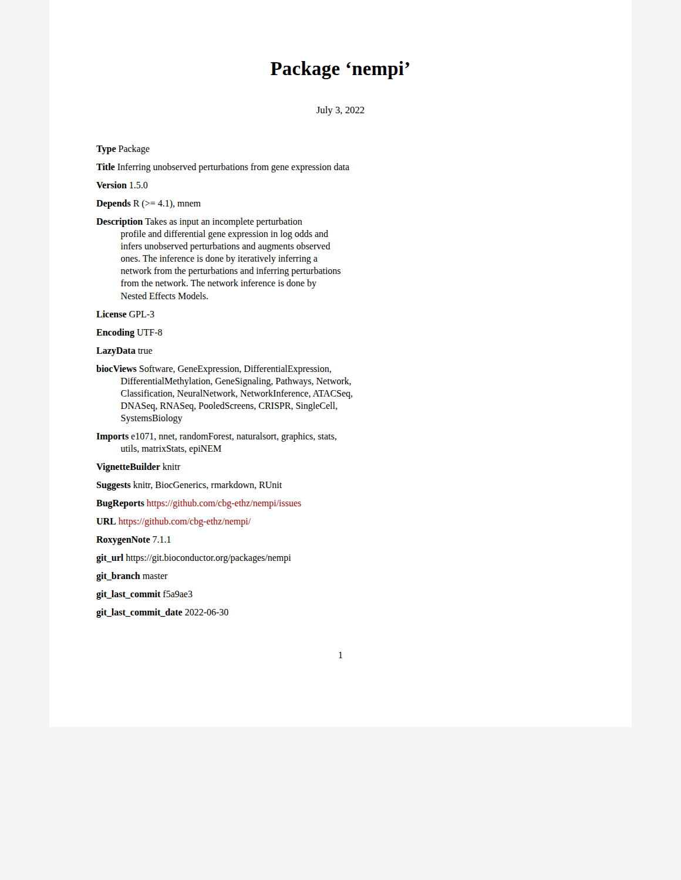Package ‘nempi’
July 3, 2022
Type
Package
Title
Inferring unobserved perturbations from gene expression data
Version
1.5.0
Depends
R (>= 4.1), mnem
Description
Takes as input an incomplete perturbation
profile and differential gene expression in log odds and
infers unobserved perturbations and augments observed
ones. The inference is done by iteratively inferring a
network from the perturbations and inferring perturbations
from the network. The network inference is done by
Nested Effects Models.
License
GPL-3
Encoding
UTF-8
LazyData
true
biocViews
Software, GeneExpression, DifferentialExpression,
DifferentialMethylation, GeneSignaling, Pathways, Network,
Classification, NeuralNetwork, NetworkInference, ATACSeq,
DNASeq, RNASeq, PooledScreens, CRISPR, SingleCell,
SystemsBiology
Imports
e1071, nnet, randomForest, naturalsort, graphics, stats,
utils, matrixStats, epiNEM
VignetteBuilder
knitr
Suggests
knitr, BiocGenerics, rmarkdown, RUnit
BugReports
https://github.com/cbg-ethz/nempi/issues
URL
https://github.com/cbg-ethz/nempi/
RoxygenNote
7.1.1
git_url
https://git.bioconductor.org/packages/nempi
git_branch
master
git_last_commit
f5a9ae3
git_last_commit_date
2022-06-30
1